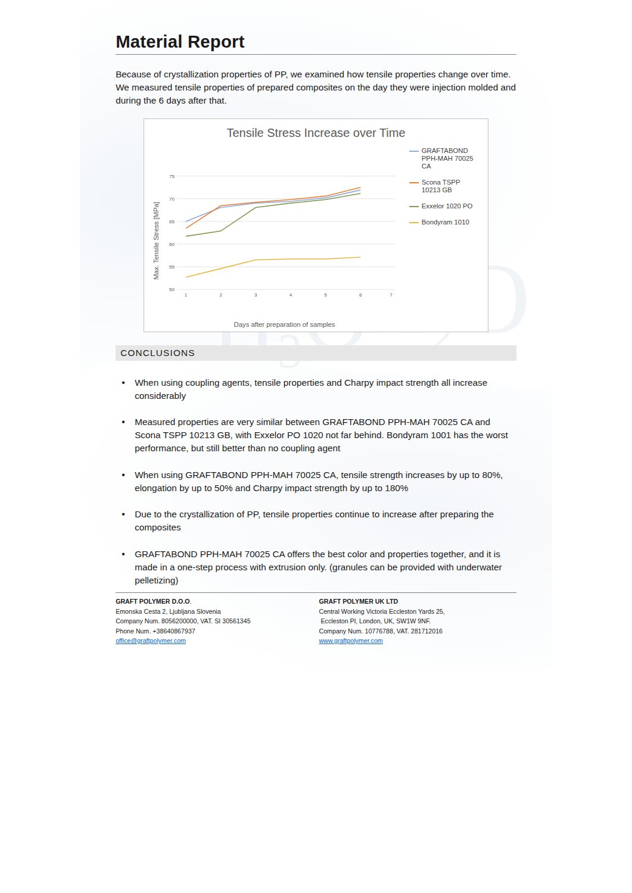H3 O
H2 O
Material Report
Because of crystallization properties of PP, we examined how tensile properties change over time. We measured tensile properties of prepared composites on the day they were injection molded and during the 6 days after that.
Tensile Stress Increase over Time
Max. Tensile Stress [MPa]
75 70 65 60 55 50 1 2 3 4 5 6 7
GRAFTABOND PPH-MAH 70025 CA
Scona TSPP 10213 GB
Exxelor 1020 PO
Bondyram 1010
Days after preparation of samples
CONCLUSIONS
When using coupling agents, tensile properties and Charpy impact strength all increase considerably
Measured properties are very similar between GRAFTABOND PPH-MAH 70025 CA and Scona TSPP 10213 GB, with Exxelor PO 1020 not far behind. Bondyram 1001 has the worst performance, but still better than no coupling agent
When using GRAFTABOND PPH-MAH 70025 CA, tensile strength increases by up to 80%, elongation by up to 50% and Charpy impact strength by up to 180%
Due to the crystallization of PP, tensile properties continue to increase after preparing the composites
GRAFTABOND PPH-MAH 70025 CA offers the best color and properties together, and it is made in a one-step process with extrusion only. (granules can be provided with underwater pelletizing)
GRAFT POLYMER D.O.O.
Emonska Cesta 2, Ljubljana Slovenia
Company Num. 8056200000, VAT. SI 30561345
Phone Num. +38640867937
office@graftpolymer.com
GRAFT POLYMER UK LTD
Central Working Victoria Eccleston Yards 25,
Eccleston Pl, London, UK, SW1W 9NF.
Company Num. 10776788, VAT. 281712016
www.graftpolymer.com